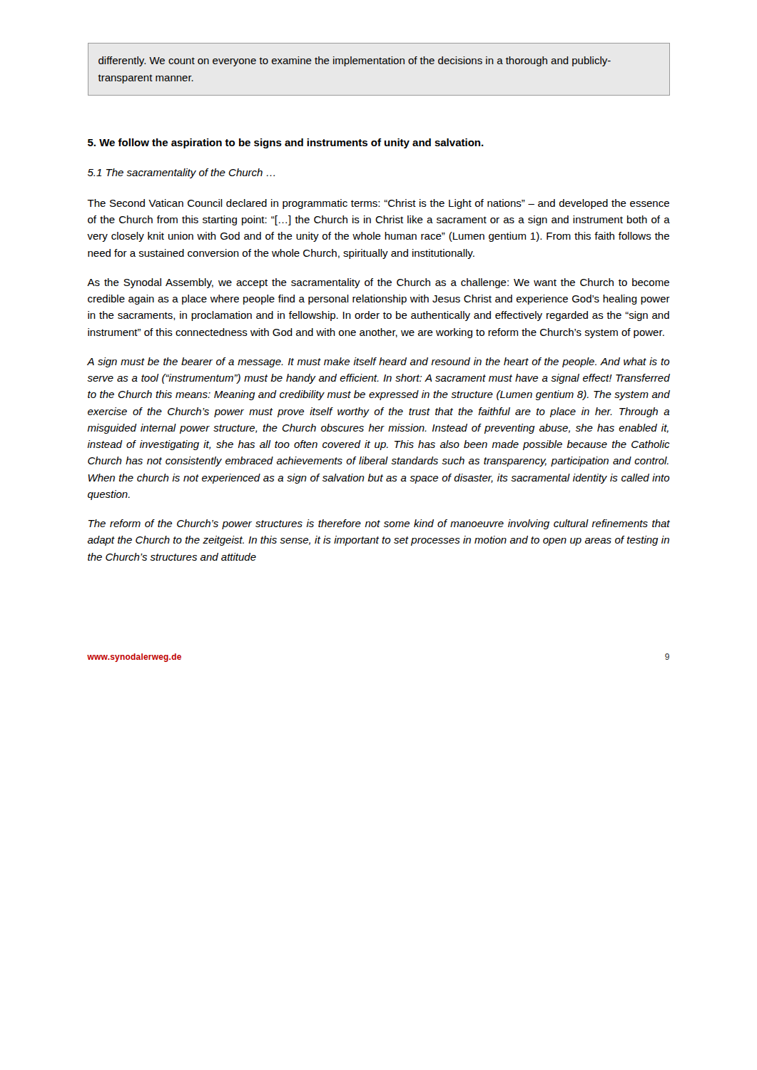differently. We count on everyone to examine the implementation of the decisions in a thorough and publicly-transparent manner.
5. We follow the aspiration to be signs and instruments of unity and salvation.
5.1 The sacramentality of the Church …
The Second Vatican Council declared in programmatic terms: “Christ is the Light of nations” – and developed the essence of the Church from this starting point: “[…] the Church is in Christ like a sacrament or as a sign and instrument both of a very closely knit union with God and of the unity of the whole human race” (Lumen gentium 1). From this faith follows the need for a sustained conversion of the whole Church, spiritually and institutionally.
As the Synodal Assembly, we accept the sacramentality of the Church as a challenge: We want the Church to become credible again as a place where people find a personal relationship with Jesus Christ and experience God’s healing power in the sacraments, in proclamation and in fellowship. In order to be authentically and effectively regarded as the “sign and instrument” of this connectedness with God and with one another, we are working to reform the Church’s system of power.
A sign must be the bearer of a message. It must make itself heard and resound in the heart of the people. And what is to serve as a tool (“instrumentum”) must be handy and efficient. In short: A sacrament must have a signal effect! Transferred to the Church this means: Meaning and credibility must be expressed in the structure (Lumen gentium 8). The system and exercise of the Church’s power must prove itself worthy of the trust that the faithful are to place in her. Through a misguided internal power structure, the Church obscures her mission. Instead of preventing abuse, she has enabled it, instead of investigating it, she has all too often covered it up. This has also been made possible because the Catholic Church has not consistently embraced achievements of liberal standards such as transparency, participation and control. When the church is not experienced as a sign of salvation but as a space of disaster, its sacramental identity is called into question.
The reform of the Church’s power structures is therefore not some kind of manoeuvre involving cultural refinements that adapt the Church to the zeitgeist. In this sense, it is important to set processes in motion and to open up areas of testing in the Church’s structures and attitude
www.synodalerweg.de 9